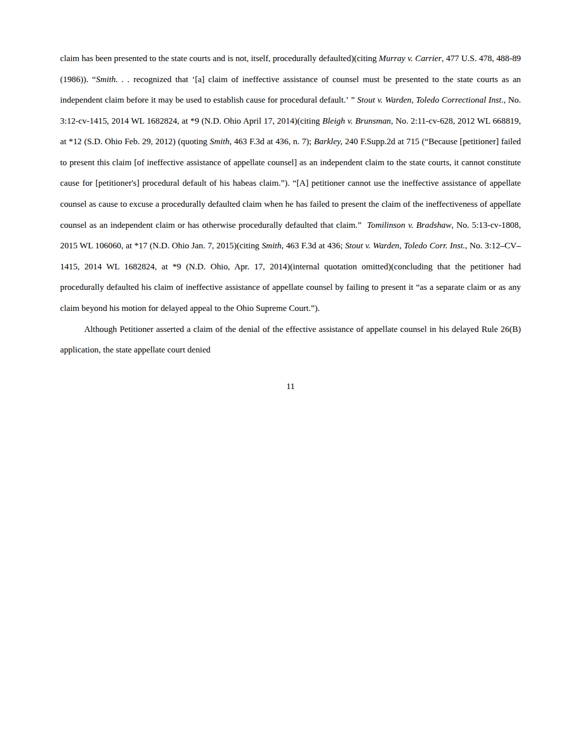claim has been presented to the state courts and is not, itself, procedurally defaulted)(citing Murray v. Carrier, 477 U.S. 478, 488-89 (1986)). “Smith. . . recognized that ‘[a] claim of ineffective assistance of counsel must be presented to the state courts as an independent claim before it may be used to establish cause for procedural default.’ ” Stout v. Warden, Toledo Correctional Inst., No. 3:12-cv-1415, 2014 WL 1682824, at *9 (N.D. Ohio April 17, 2014)(citing Bleigh v. Brunsman, No. 2:11-cv-628, 2012 WL 668819, at *12 (S.D. Ohio Feb. 29, 2012) (quoting Smith, 463 F.3d at 436, n. 7); Barkley, 240 F.Supp.2d at 715 (“Because [petitioner] failed to present this claim [of ineffective assistance of appellate counsel] as an independent claim to the state courts, it cannot constitute cause for [petitioner's] procedural default of his habeas claim.”). “[A] petitioner cannot use the ineffective assistance of appellate counsel as cause to excuse a procedurally defaulted claim when he has failed to present the claim of the ineffectiveness of appellate counsel as an independent claim or has otherwise procedurally defaulted that claim.” Tomilinson v. Bradshaw, No. 5:13-cv-1808, 2015 WL 106060, at *17 (N.D. Ohio Jan. 7, 2015)(citing Smith, 463 F.3d at 436; Stout v. Warden, Toledo Corr. Inst., No. 3:12–CV–1415, 2014 WL 1682824, at *9 (N.D. Ohio, Apr. 17, 2014)(internal quotation omitted)(concluding that the petitioner had procedurally defaulted his claim of ineffective assistance of appellate counsel by failing to present it “as a separate claim or as any claim beyond his motion for delayed appeal to the Ohio Supreme Court.”).
Although Petitioner asserted a claim of the denial of the effective assistance of appellate counsel in his delayed Rule 26(B) application, the state appellate court denied
11